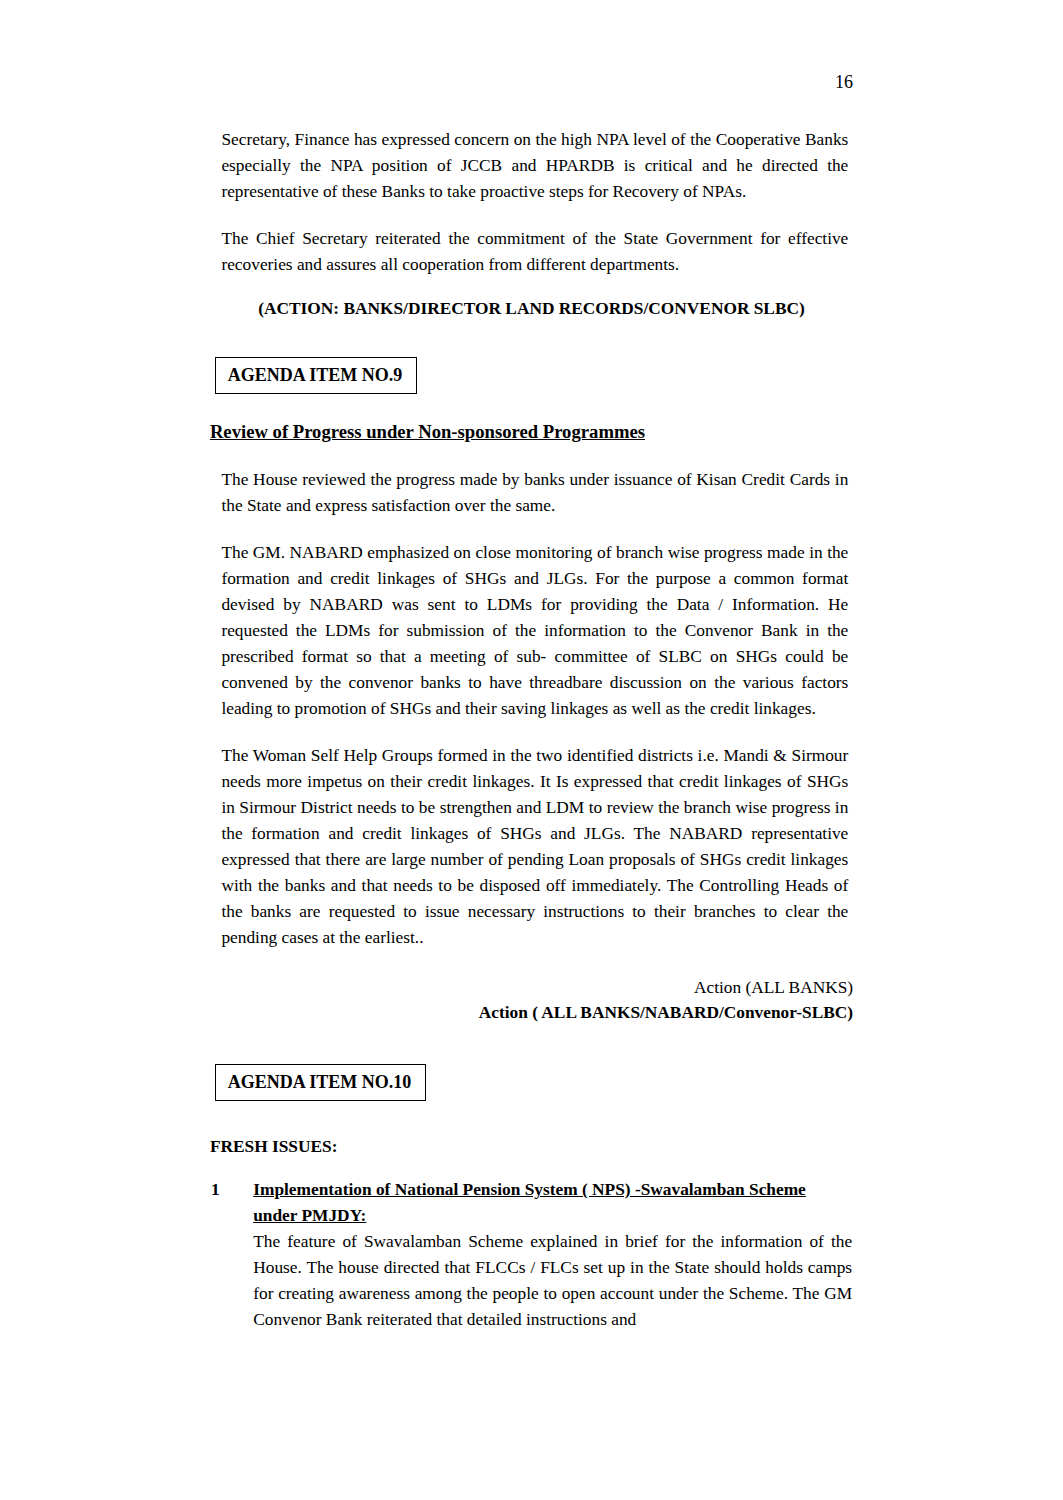16
Secretary, Finance has expressed concern on the high NPA level of the Cooperative Banks especially the NPA position of JCCB and HPARDB is critical and he directed the representative of these Banks to take proactive steps for Recovery of NPAs.
The Chief Secretary reiterated the commitment of the State Government for effective recoveries and assures all cooperation from different departments.
(ACTION: BANKS/DIRECTOR LAND RECORDS/CONVENOR SLBC)
AGENDA ITEM NO.9
Review of Progress under Non-sponsored Programmes
The House reviewed the progress made by banks under issuance of Kisan Credit Cards in the State and express satisfaction over the same.
The GM. NABARD emphasized on close monitoring of branch wise progress made in the formation and credit linkages of SHGs and JLGs. For the purpose a common format devised by NABARD was sent to LDMs for providing the Data / Information. He requested the LDMs for submission of the information to the Convenor Bank in the prescribed format so that a meeting of sub- committee of SLBC on SHGs could be convened by the convenor banks to have threadbare discussion on the various factors leading to promotion of SHGs and their saving linkages as well as the credit linkages.
The Woman Self Help Groups formed in the two identified districts i.e. Mandi & Sirmour needs more impetus on their credit linkages. It Is expressed that credit linkages of SHGs in Sirmour District needs to be strengthen and LDM to review the branch wise progress in the formation and credit linkages of SHGs and JLGs. The NABARD representative expressed that there are large number of pending Loan proposals of SHGs credit linkages with the banks and that needs to be disposed off immediately. The Controlling Heads of the banks are requested to issue necessary instructions to their branches to clear the pending cases at the earliest..
Action (ALL BANKS)
Action ( ALL BANKS/NABARD/Convenor-SLBC)
AGENDA ITEM NO.10
FRESH ISSUES:
| 1 | Implementation of National Pension System ( NPS) -Swavalamban Scheme under PMJDY: The feature of Swavalamban Scheme explained in brief for the information of the House. The house directed that FLCCs / FLCs set up in the State should holds camps for creating awareness among the people to open account under the Scheme. The GM Convenor Bank reiterated that detailed instructions and |